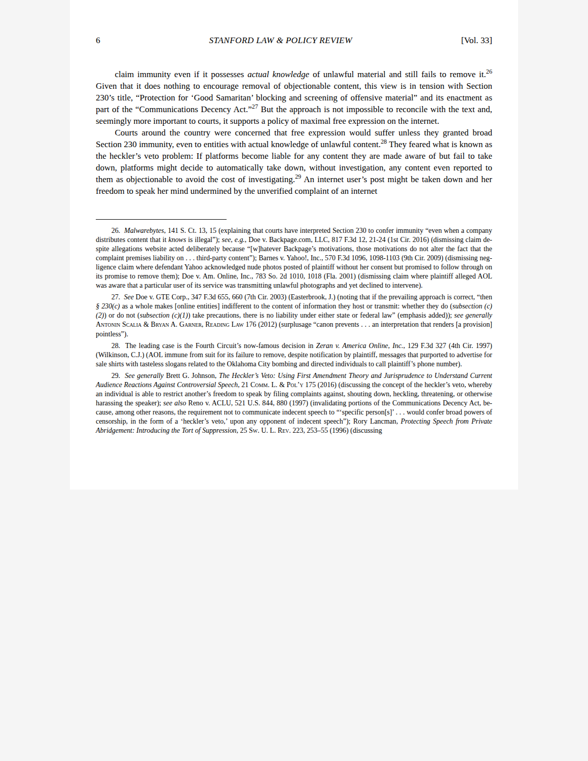6 Stanford Law & Policy Review [Vol. 33]
claim immunity even if it possesses actual knowledge of unlawful material and still fails to remove it.26 Given that it does nothing to encourage removal of objectionable content, this view is in tension with Section 230’s title, “Protection for ‘Good Samaritan’ blocking and screening of offensive material” and its enactment as part of the “Communications Decency Act.”27 But the approach is not impossible to reconcile with the text and, seemingly more important to courts, it supports a policy of maximal free expression on the internet.
Courts around the country were concerned that free expression would suffer unless they granted broad Section 230 immunity, even to entities with actual knowledge of unlawful content.28 They feared what is known as the heckler’s veto problem: If platforms become liable for any content they are made aware of but fail to take down, platforms might decide to automatically take down, without investigation, any content even reported to them as objectionable to avoid the cost of investigating.29 An internet user’s post might be taken down and her freedom to speak her mind undermined by the unverified complaint of an internet
26. Malwarebytes, 141 S. Ct. 13, 15 (explaining that courts have interpreted Section 230 to confer immunity “even when a company distributes content that it knows is illegal”); see, e.g., Doe v. Backpage.com, LLC, 817 F.3d 12, 21-24 (1st Cir. 2016) (dismissing claim despite allegations website acted deliberately because “[w]hatever Backpage’s motivations, those motivations do not alter the fact that the complaint premises liability on . . . third-party content”); Barnes v. Yahoo!, Inc., 570 F.3d 1096, 1098-1103 (9th Cir. 2009) (dismissing negligence claim where defendant Yahoo acknowledged nude photos posted of plaintiff without her consent but promised to follow through on its promise to remove them); Doe v. Am. Online, Inc., 783 So. 2d 1010, 1018 (Fla. 2001) (dismissing claim where plaintiff alleged AOL was aware that a particular user of its service was transmitting unlawful photographs and yet declined to intervene).
27. See Doe v. GTE Corp., 347 F.3d 655, 660 (7th Cir. 2003) (Easterbrook, J.) (noting that if the prevailing approach is correct, “then § 230(c) as a whole makes [online entities] indifferent to the content of information they host or transmit: whether they do (subsection (c)(2)) or do not (subsection (c)(1)) take precautions, there is no liability under either state or federal law” (emphasis added)); see generally Antonin Scalia & Bryan A. Garner, Reading Law 176 (2012) (surplusage “canon prevents . . . an interpretation that renders [a provision] pointless”).
28. The leading case is the Fourth Circuit’s now-famous decision in Zeran v. America Online, Inc., 129 F.3d 327 (4th Cir. 1997) (Wilkinson, C.J.) (AOL immune from suit for its failure to remove, despite notification by plaintiff, messages that purported to advertise for sale shirts with tasteless slogans related to the Oklahoma City bombing and directed individuals to call plaintiff’s phone number).
29. See generally Brett G. Johnson, The Heckler’s Veto: Using First Amendment Theory and Jurisprudence to Understand Current Audience Reactions Against Controversial Speech, 21 Comm. L. & Pol’y 175 (2016) (discussing the concept of the heckler’s veto, whereby an individual is able to restrict another’s freedom to speak by filing complaints against, shouting down, heckling, threatening, or otherwise harassing the speaker); see also Reno v. ACLU, 521 U.S. 844, 880 (1997) (invalidating portions of the Communications Decency Act, because, among other reasons, the requirement not to communicate indecent speech to “‘specific person[s]’ . . . would confer broad powers of censorship, in the form of a ‘heckler’s veto,’ upon any opponent of indecent speech”); Rory Lancman, Protecting Speech from Private Abridgement: Introducing the Tort of Suppression, 25 Sw. U. L. Rev. 223, 253–55 (1996) (discussing